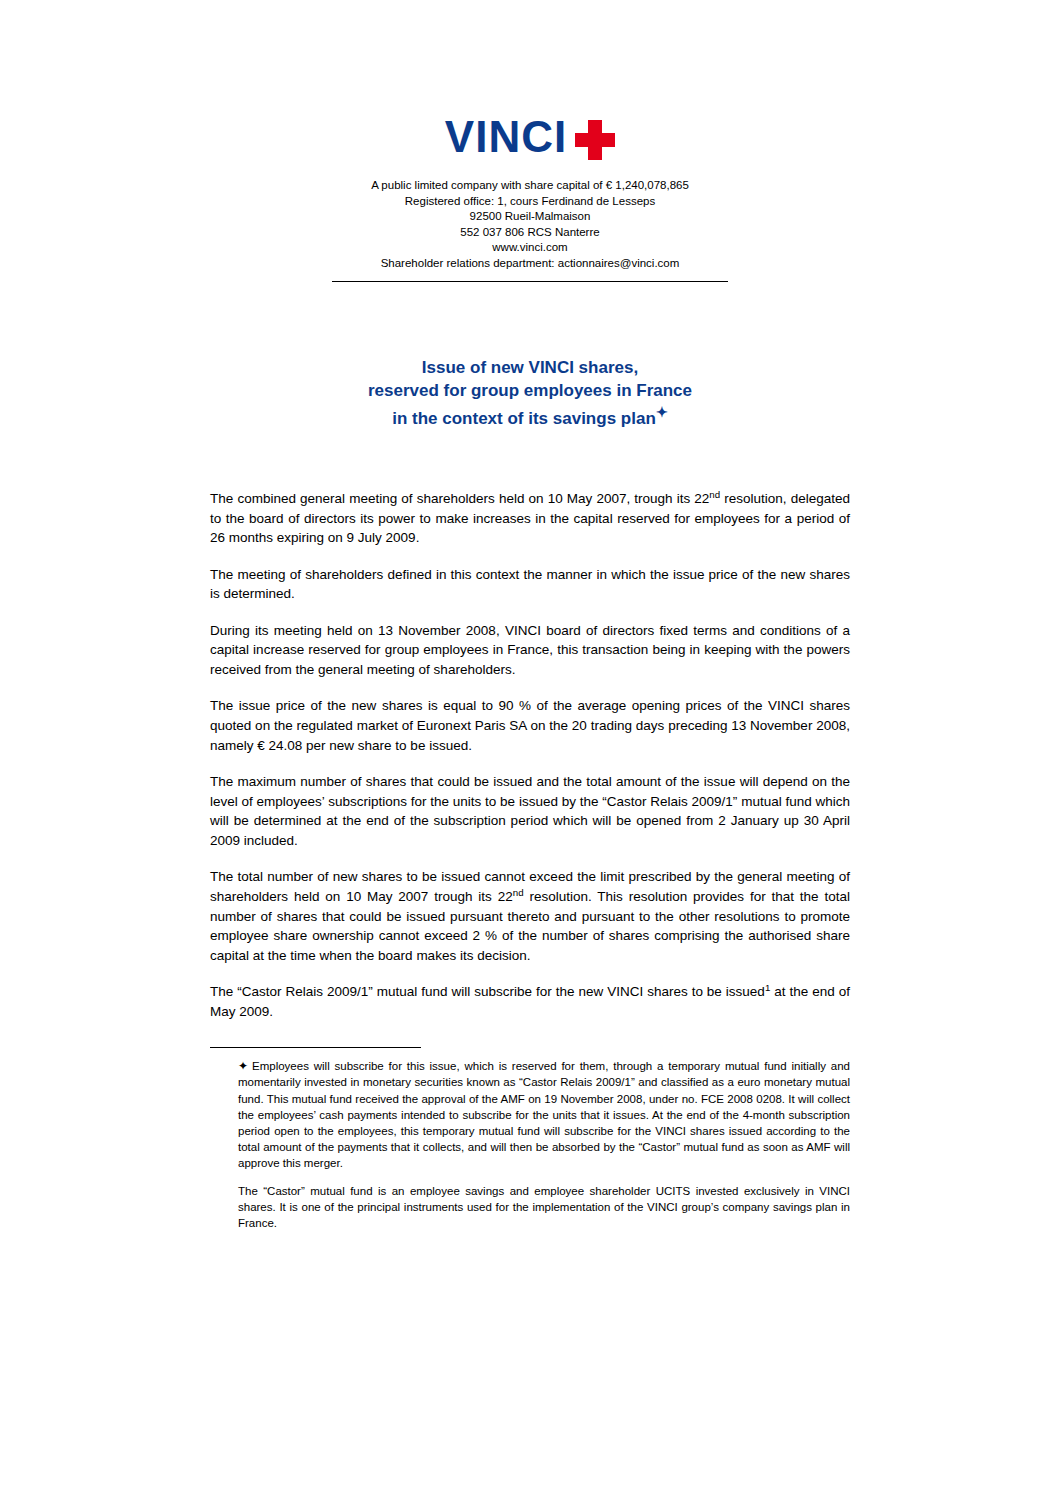VINCI
A public limited company with share capital of € 1,240,078,865
Registered office: 1, cours Ferdinand de Lesseps
92500 Rueil-Malmaison
552 037 806 RCS Nanterre
www.vinci.com
Shareholder relations department: actionnaires@vinci.com
Issue of new VINCI shares,
reserved for group employees in France
in the context of its savings plan✦
The combined general meeting of shareholders held on 10 May 2007, trough its 22nd resolution, delegated to the board of directors its power to make increases in the capital reserved for employees for a period of 26 months expiring on 9 July 2009.
The meeting of shareholders defined in this context the manner in which the issue price of the new shares is determined.
During its meeting held on 13 November 2008, VINCI board of directors fixed terms and conditions of a capital increase reserved for group employees in France, this transaction being in keeping with the powers received from the general meeting of shareholders.
The issue price of the new shares is equal to 90 % of the average opening prices of the VINCI shares quoted on the regulated market of Euronext Paris SA on the 20 trading days preceding 13 November 2008, namely € 24.08 per new share to be issued.
The maximum number of shares that could be issued and the total amount of the issue will depend on the level of employees’ subscriptions for the units to be issued by the “Castor Relais 2009/1” mutual fund which will be determined at the end of the subscription period which will be opened from 2 January up 30 April 2009 included.
The total number of new shares to be issued cannot exceed the limit prescribed by the general meeting of shareholders held on 10 May 2007 trough its 22nd resolution. This resolution provides for that the total number of shares that could be issued pursuant thereto and pursuant to the other resolutions to promote employee share ownership cannot exceed 2 % of the number of shares comprising the authorised share capital at the time when the board makes its decision.
The “Castor Relais 2009/1” mutual fund will subscribe for the new VINCI shares to be issued1 at the end of May 2009.
✦Employees will subscribe for this issue, which is reserved for them, through a temporary mutual fund initially and momentarily invested in monetary securities known as “Castor Relais 2009/1” and classified as a euro monetary mutual fund. This mutual fund received the approval of the AMF on 19 November 2008, under no. FCE 2008 0208. It will collect the employees’ cash payments intended to subscribe for the units that it issues. At the end of the 4-month subscription period open to the employees, this temporary mutual fund will subscribe for the VINCI shares issued according to the total amount of the payments that it collects, and will then be absorbed by the “Castor” mutual fund as soon as AMF will approve this merger.
The “Castor” mutual fund is an employee savings and employee shareholder UCITS invested exclusively in VINCI shares. It is one of the principal instruments used for the implementation of the VINCI group’s company savings plan in France.